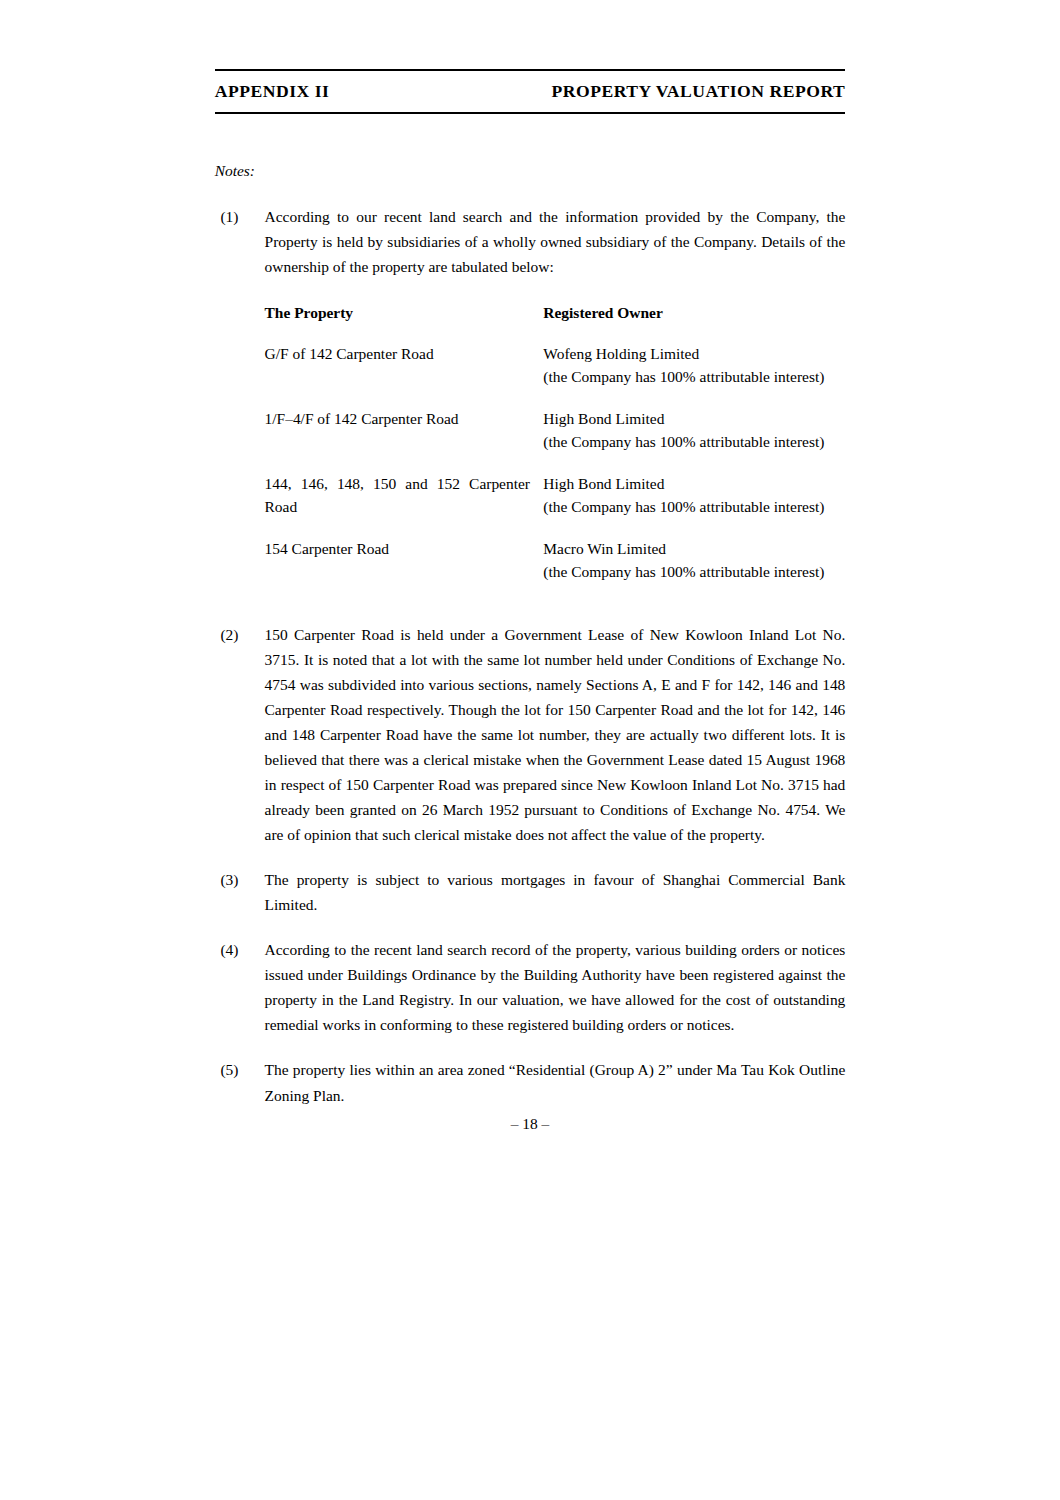APPENDIX II
PROPERTY VALUATION REPORT
Notes:
(1)
According to our recent land search and the information provided by the Company, the Property is held by subsidiaries of a wholly owned subsidiary of the Company. Details of the ownership of the property are tabulated below:
| The Property | Registered Owner |
| --- | --- |
| G/F of 142 Carpenter Road | Wofeng Holding Limited (the Company has 100% attributable interest) |
| 1/F–4/F of 142 Carpenter Road | High Bond Limited (the Company has 100% attributable interest) |
| 144, 146, 148, 150 and 152 Carpenter Road | High Bond Limited (the Company has 100% attributable interest) |
| 154 Carpenter Road | Macro Win Limited (the Company has 100% attributable interest) |
(2)
150 Carpenter Road is held under a Government Lease of New Kowloon Inland Lot No. 3715. It is noted that a lot with the same lot number held under Conditions of Exchange No. 4754 was subdivided into various sections, namely Sections A, E and F for 142, 146 and 148 Carpenter Road respectively. Though the lot for 150 Carpenter Road and the lot for 142, 146 and 148 Carpenter Road have the same lot number, they are actually two different lots. It is believed that there was a clerical mistake when the Government Lease dated 15 August 1968 in respect of 150 Carpenter Road was prepared since New Kowloon Inland Lot No. 3715 had already been granted on 26 March 1952 pursuant to Conditions of Exchange No. 4754. We are of opinion that such clerical mistake does not affect the value of the property.
(3)
The property is subject to various mortgages in favour of Shanghai Commercial Bank Limited.
(4)
According to the recent land search record of the property, various building orders or notices issued under Buildings Ordinance by the Building Authority have been registered against the property in the Land Registry. In our valuation, we have allowed for the cost of outstanding remedial works in conforming to these registered building orders or notices.
(5)
The property lies within an area zoned “Residential (Group A) 2” under Ma Tau Kok Outline Zoning Plan.
– 18 –